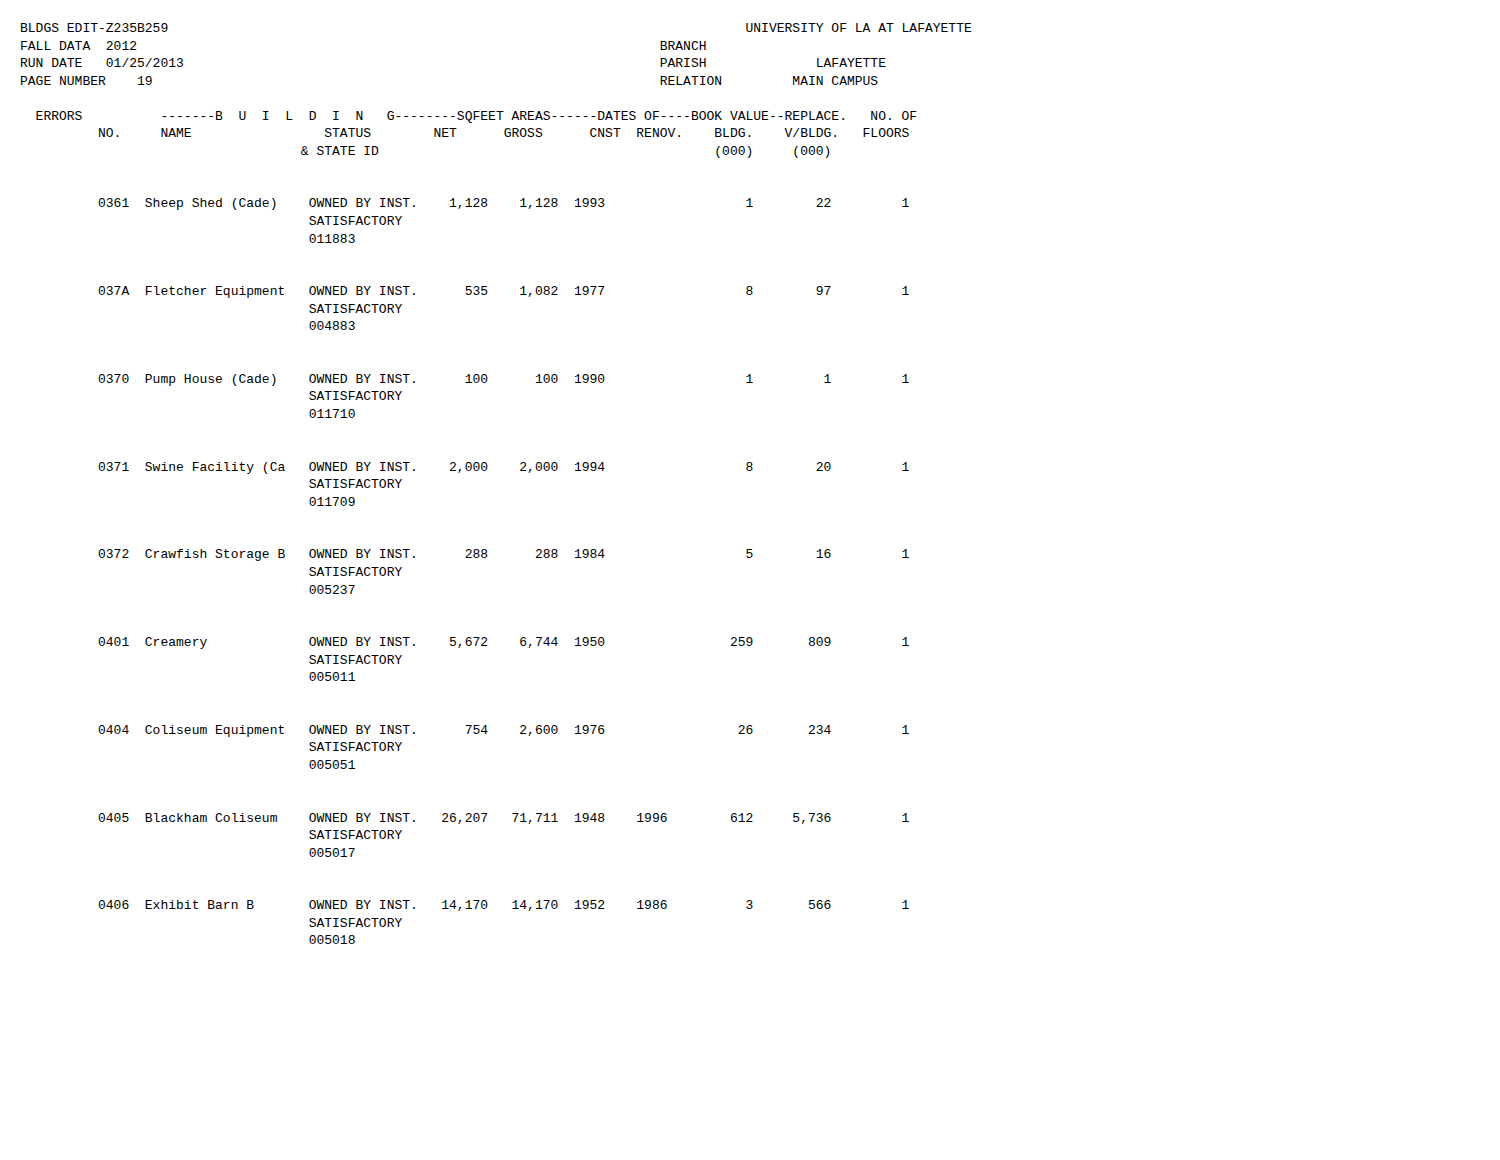BLDGS EDIT-Z235B259                                                                          UNIVERSITY OF LA AT LAFAYETTE
FALL DATA  2012                                                                   BRANCH
RUN DATE   01/25/2013                                                             PARISH              LAFAYETTE
PAGE NUMBER    19                                                                 RELATION         MAIN CAMPUS

  ERRORS          -------B  U  I  L  D  I  N   G--------SQFEET AREAS------DATES OF----BOOK VALUE--REPLACE.   NO. OF
          NO.     NAME                 STATUS        NET      GROSS      CNST  RENOV.    BLDG.    V/BLDG.   FLOORS
                                    & STATE ID                                           (000)     (000)


          0361  Sheep Shed (Cade)    OWNED BY INST.    1,128    1,128  1993                  1        22         1
                                     SATISFACTORY
                                     011883


          037A  Fletcher Equipment   OWNED BY INST.      535    1,082  1977                  8        97         1
                                     SATISFACTORY
                                     004883


          0370  Pump House (Cade)    OWNED BY INST.      100      100  1990                  1         1         1
                                     SATISFACTORY
                                     011710


          0371  Swine Facility (Ca   OWNED BY INST.    2,000    2,000  1994                  8        20         1
                                     SATISFACTORY
                                     011709


          0372  Crawfish Storage B   OWNED BY INST.      288      288  1984                  5        16         1
                                     SATISFACTORY
                                     005237


          0401  Creamery             OWNED BY INST.    5,672    6,744  1950                259       809         1
                                     SATISFACTORY
                                     005011


          0404  Coliseum Equipment   OWNED BY INST.      754    2,600  1976                 26       234         1
                                     SATISFACTORY
                                     005051


          0405  Blackham Coliseum    OWNED BY INST.   26,207   71,711  1948    1996        612     5,736         1
                                     SATISFACTORY
                                     005017


          0406  Exhibit Barn B       OWNED BY INST.   14,170   14,170  1952    1986          3       566         1
                                     SATISFACTORY
                                     005018